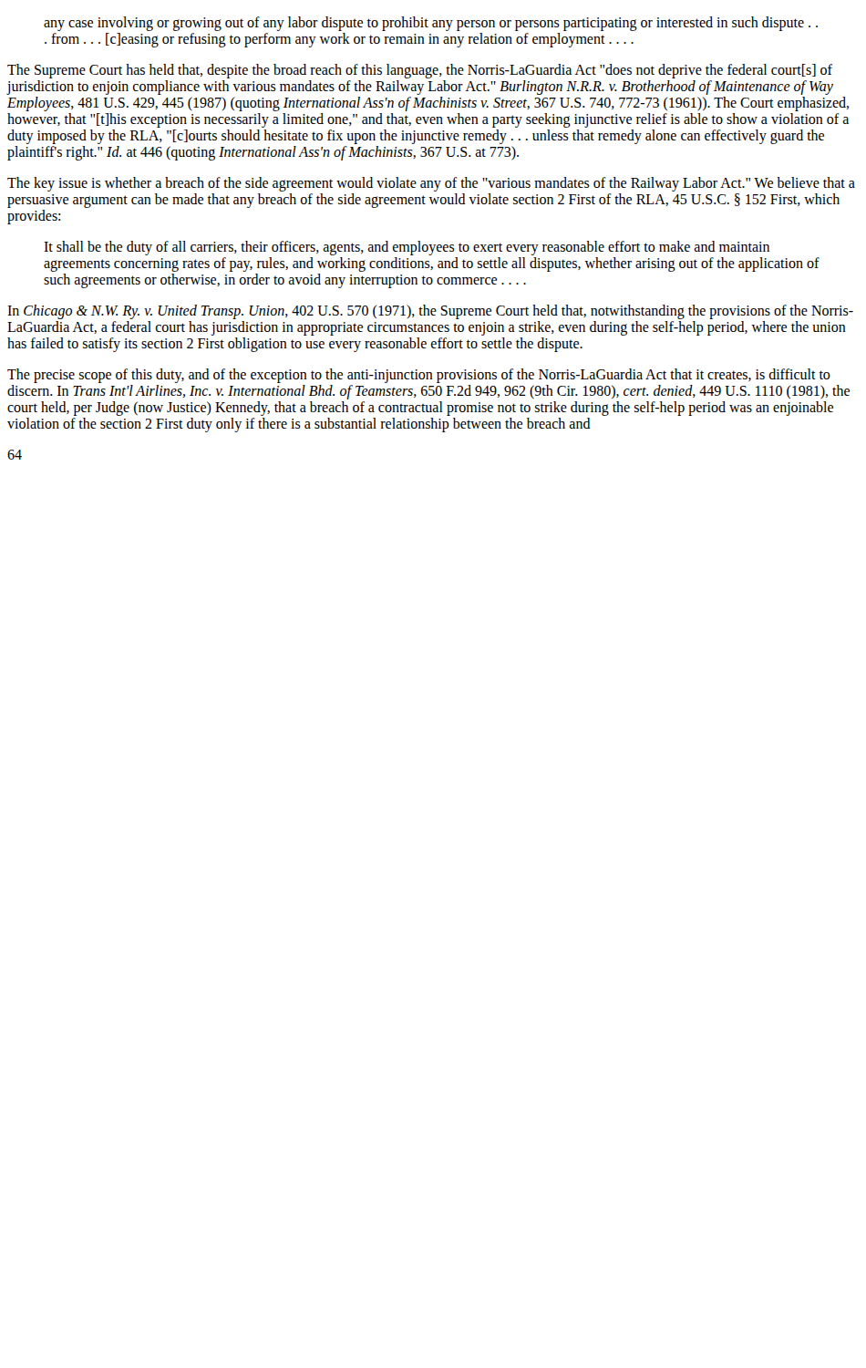any case involving or growing out of any labor dispute to prohibit any person or persons participating or interested in such dispute . . . from . . . [c]easing or refusing to perform any work or to remain in any relation of employment . . . .
The Supreme Court has held that, despite the broad reach of this language, the Norris-LaGuardia Act "does not deprive the federal court[s] of jurisdiction to enjoin compliance with various mandates of the Railway Labor Act." Burlington N.R.R. v. Brotherhood of Maintenance of Way Employees, 481 U.S. 429, 445 (1987) (quoting International Ass'n of Machinists v. Street, 367 U.S. 740, 772-73 (1961)). The Court emphasized, however, that "[t]his exception is necessarily a limited one," and that, even when a party seeking injunctive relief is able to show a violation of a duty imposed by the RLA, "[c]ourts should hesitate to fix upon the injunctive remedy . . . unless that remedy alone can effectively guard the plaintiff's right." Id. at 446 (quoting International Ass'n of Machinists, 367 U.S. at 773).
The key issue is whether a breach of the side agreement would violate any of the "various mandates of the Railway Labor Act." We believe that a persuasive argument can be made that any breach of the side agreement would violate section 2 First of the RLA, 45 U.S.C. § 152 First, which provides:
It shall be the duty of all carriers, their officers, agents, and employees to exert every reasonable effort to make and maintain agreements concerning rates of pay, rules, and working conditions, and to settle all disputes, whether arising out of the application of such agreements or otherwise, in order to avoid any interruption to commerce . . . .
In Chicago & N.W. Ry. v. United Transp. Union, 402 U.S. 570 (1971), the Supreme Court held that, notwithstanding the provisions of the Norris-LaGuardia Act, a federal court has jurisdiction in appropriate circumstances to enjoin a strike, even during the self-help period, where the union has failed to satisfy its section 2 First obligation to use every reasonable effort to settle the dispute.
The precise scope of this duty, and of the exception to the anti-injunction provisions of the Norris-LaGuardia Act that it creates, is difficult to discern. In Trans Int'l Airlines, Inc. v. International Bhd. of Teamsters, 650 F.2d 949, 962 (9th Cir. 1980), cert. denied, 449 U.S. 1110 (1981), the court held, per Judge (now Justice) Kennedy, that a breach of a contractual promise not to strike during the self-help period was an enjoinable violation of the section 2 First duty only if there is a substantial relationship between the breach and
64